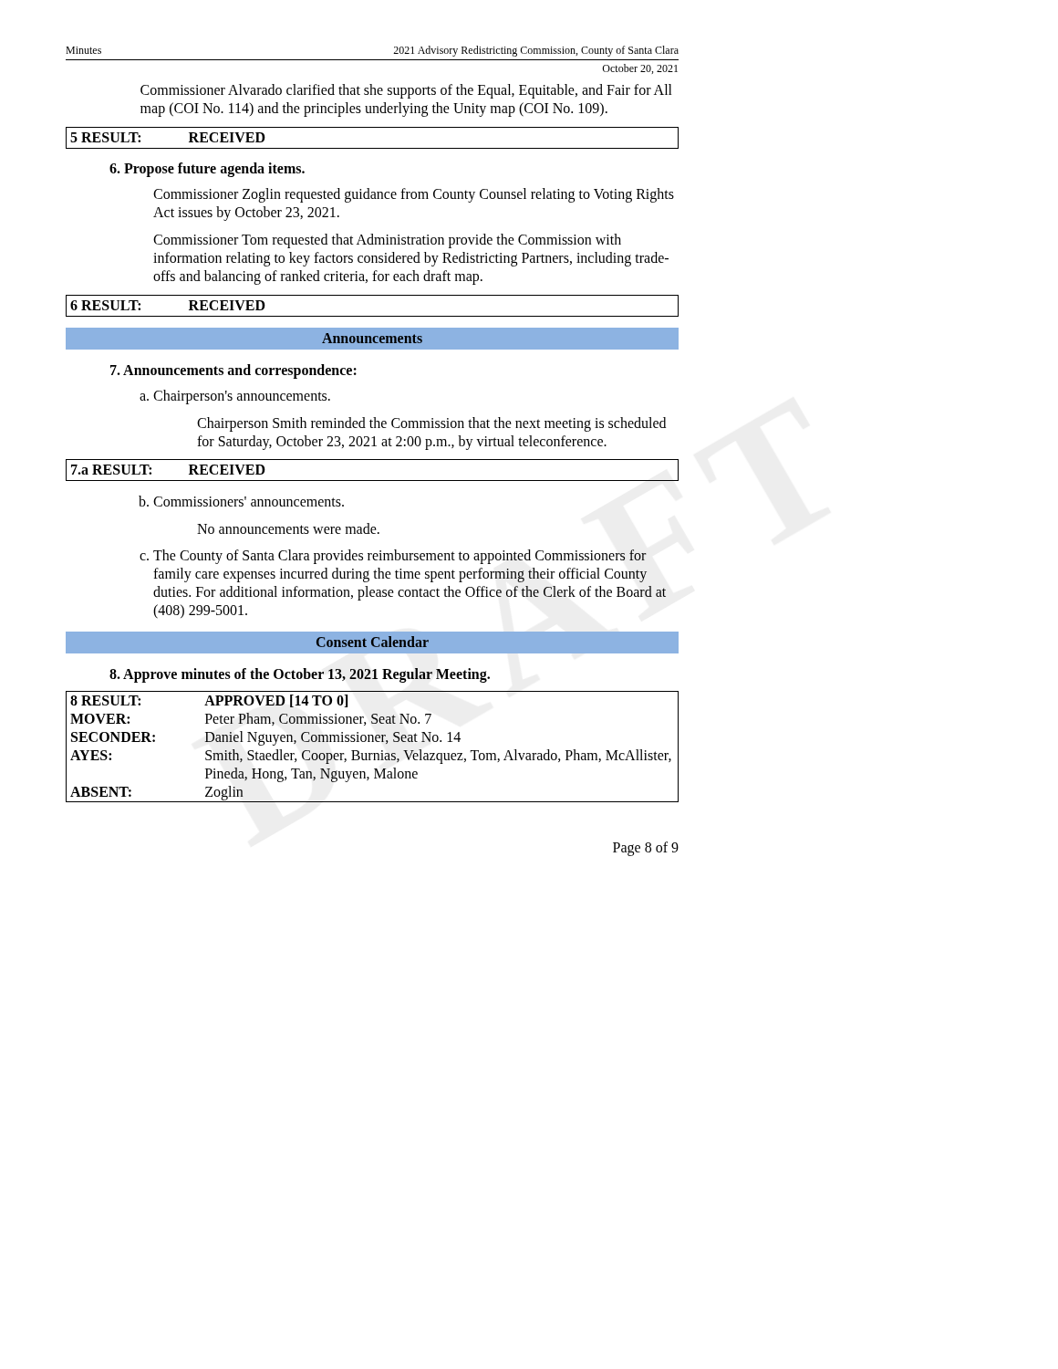DRAFT
Minutes 2021 Advisory Redistricting Commission, County of Santa Clara
October 20, 2021
Commissioner Alvarado clarified that she supports of the Equal, Equitable, and Fair for All map (COI No. 114) and the principles underlying the Unity map (COI No. 109).
5 RESULT: RECEIVED
6. Propose future agenda items.
Commissioner Zoglin requested guidance from County Counsel relating to Voting Rights Act issues by October 23, 2021.
Commissioner Tom requested that Administration provide the Commission with information relating to key factors considered by Redistricting Partners, including trade-offs and balancing of ranked criteria, for each draft map.
6 RESULT: RECEIVED
Announcements
7. Announcements and correspondence:
Chairperson's announcements.
Chairperson Smith reminded the Commission that the next meeting is scheduled for Saturday, October 23, 2021 at 2:00 p.m., by virtual teleconference.
7.a RESULT: RECEIVED
Commissioners' announcements.
No announcements were made.
The County of Santa Clara provides reimbursement to appointed Commissioners for family care expenses incurred during the time spent performing their official County duties. For additional information, please contact the Office of the Clerk of the Board at (408) 299-5001.
Consent Calendar
8. Approve minutes of the October 13, 2021 Regular Meeting.
| 8 RESULT: | APPROVED [14 TO 0] |
| MOVER: | Peter Pham, Commissioner, Seat No. 7 |
| SECONDER: | Daniel Nguyen, Commissioner, Seat No. 14 |
| AYES: | Smith, Staedler, Cooper, Burnias, Velazquez, Tom, Alvarado, Pham, McAllister, Pineda, Hong, Tan, Nguyen, Malone |
| ABSENT: | Zoglin |
Page 8 of 9